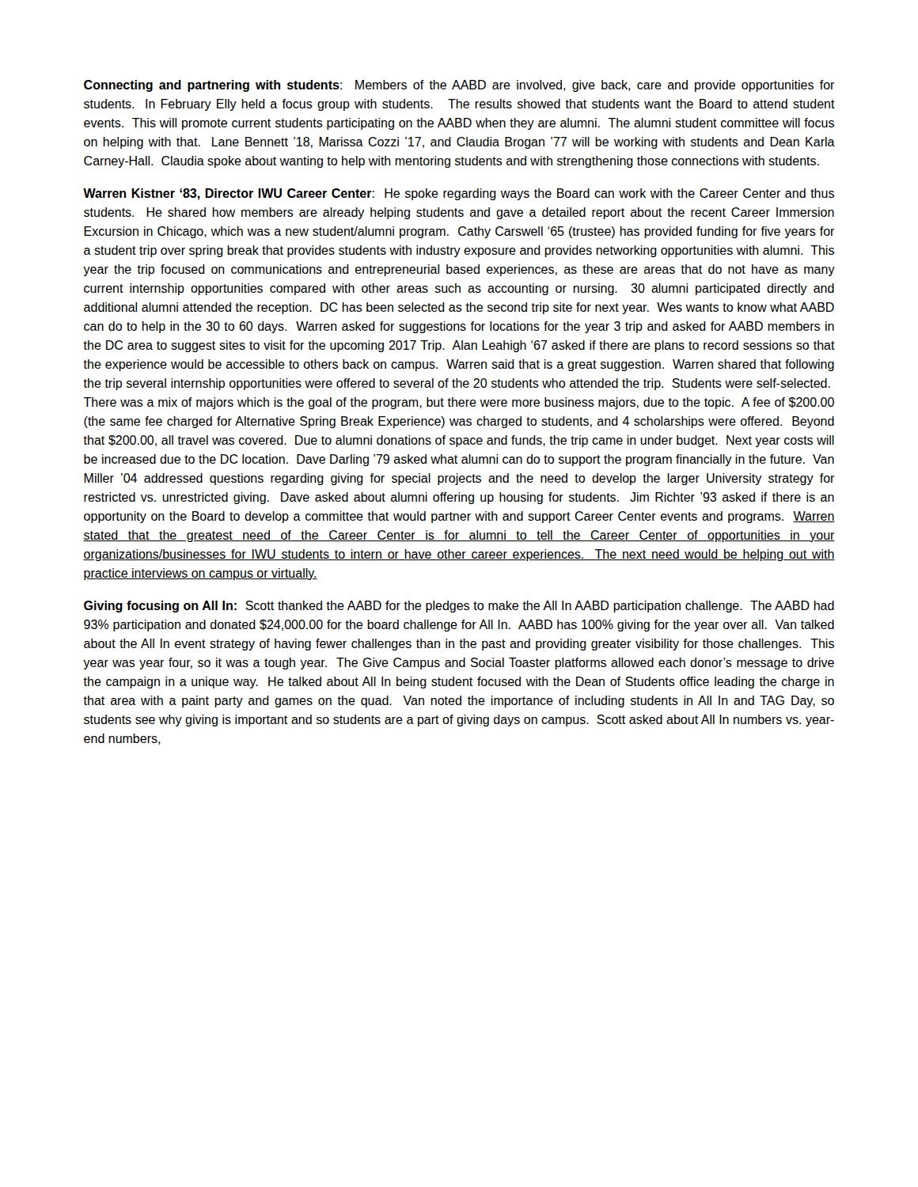Connecting and partnering with students: Members of the AABD are involved, give back, care and provide opportunities for students. In February Elly held a focus group with students. The results showed that students want the Board to attend student events. This will promote current students participating on the AABD when they are alumni. The alumni student committee will focus on helping with that. Lane Bennett ’18, Marissa Cozzi ’17, and Claudia Brogan ’77 will be working with students and Dean Karla Carney-Hall. Claudia spoke about wanting to help with mentoring students and with strengthening those connections with students.
Warren Kistner ‘83, Director IWU Career Center: He spoke regarding ways the Board can work with the Career Center and thus students. He shared how members are already helping students and gave a detailed report about the recent Career Immersion Excursion in Chicago, which was a new student/alumni program. Cathy Carswell ‘65 (trustee) has provided funding for five years for a student trip over spring break that provides students with industry exposure and provides networking opportunities with alumni. This year the trip focused on communications and entrepreneurial based experiences, as these are areas that do not have as many current internship opportunities compared with other areas such as accounting or nursing. 30 alumni participated directly and additional alumni attended the reception. DC has been selected as the second trip site for next year. Wes wants to know what AABD can do to help in the 30 to 60 days. Warren asked for suggestions for locations for the year 3 trip and asked for AABD members in the DC area to suggest sites to visit for the upcoming 2017 Trip. Alan Leahigh ‘67 asked if there are plans to record sessions so that the experience would be accessible to others back on campus. Warren said that is a great suggestion. Warren shared that following the trip several internship opportunities were offered to several of the 20 students who attended the trip. Students were self-selected. There was a mix of majors which is the goal of the program, but there were more business majors, due to the topic. A fee of $200.00 (the same fee charged for Alternative Spring Break Experience) was charged to students, and 4 scholarships were offered. Beyond that $200.00, all travel was covered. Due to alumni donations of space and funds, the trip came in under budget. Next year costs will be increased due to the DC location. Dave Darling ’79 asked what alumni can do to support the program financially in the future. Van Miller ’04 addressed questions regarding giving for special projects and the need to develop the larger University strategy for restricted vs. unrestricted giving. Dave asked about alumni offering up housing for students. Jim Richter ’93 asked if there is an opportunity on the Board to develop a committee that would partner with and support Career Center events and programs. Warren stated that the greatest need of the Career Center is for alumni to tell the Career Center of opportunities in your organizations/businesses for IWU students to intern or have other career experiences. The next need would be helping out with practice interviews on campus or virtually.
Giving focusing on All In: Scott thanked the AABD for the pledges to make the All In AABD participation challenge. The AABD had 93% participation and donated $24,000.00 for the board challenge for All In. AABD has 100% giving for the year over all. Van talked about the All In event strategy of having fewer challenges than in the past and providing greater visibility for those challenges. This year was year four, so it was a tough year. The Give Campus and Social Toaster platforms allowed each donor’s message to drive the campaign in a unique way. He talked about All In being student focused with the Dean of Students office leading the charge in that area with a paint party and games on the quad. Van noted the importance of including students in All In and TAG Day, so students see why giving is important and so students are a part of giving days on campus. Scott asked about All In numbers vs. year-end numbers,